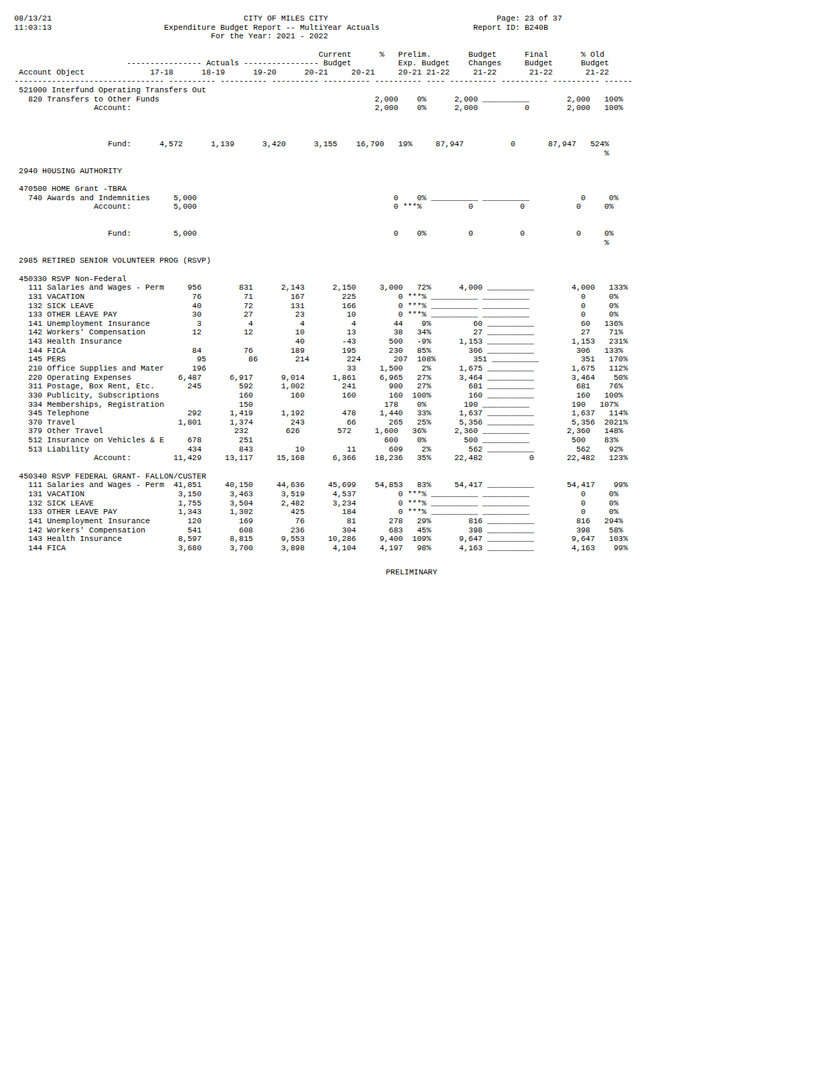08/13/21                                         CITY OF MILES CITY                                    Page: 23 of 37
11:03:13                        Expenditure Budget Report -- MultiYear Actuals                    Report ID: B240B
                                          For the Year: 2021 - 2022

                                                                 Current      %   Prelim.        Budget      Final       % Old
                        ---------------- Actuals ---------------- Budget          Exp. Budget    Changes     Budget      Budget
 Account Object              17-18      18-19      19-20      20-21     20-21     20-21 21-22     21-22       21-22       21-22
-------------------------------- ---------- ---------- ---------- ---------- ---------- ---- ---------- ---------- ---------- ------
 521000 Interfund Operating Transfers Out
   820 Transfers to Other Funds                                              2,000    0%      2,000 __________        2,000   100%
                 Account:                                                    2,000    0%      2,000          0        2,000   100%



                    Fund:      4,572      1,139      3,420      3,155    16,790   19%     87,947          0       87,947   524%
                                                                                                                              %

 2940 H0USING AUTHORITY

 470500 HOME Grant -TBRA
   740 Awards and Indemnities     5,000                                          0    0% __________ __________           0     0%
                 Account:         5,000                                          0 ***%          0          0           0     0%


                    Fund:         5,000                                          0    0%         0          0           0     0%
                                                                                                                              %

 2985 RETIRED SENIOR VOLUNTEER PROG (RSVP)

 450330 RSVP Non-Federal
   111 Salaries and Wages - Perm     956        831      2,143      2,150     3,000   72%      4,000 __________        4,000   133%
   131 VACATION                       76         71        167        225         0 ***% __________ __________           0     0%
   132 SICK LEAVE                     40         72        131        166         0 ***% __________ __________           0     0%
   133 OTHER LEAVE PAY                30         27         23         10         0 ***% __________ __________           0     0%
   141 Unemployment Insurance          3          4          4          4        44    9%         60 __________          60   136%
   142 Workers' Compensation          12         12         10         13        38   34%         27 __________          27    71%
   143 Health Insurance                                     40        -43       500   -9%      1,153 __________        1,153   231%
   144 FICA                           84         76        189        195       230   85%        306 __________         306   133%
   145 PERS                            95         86        214        224       207  108%        351 __________         351   170%
   210 Office Supplies and Mater      196                              33     1,500    2%      1,675 __________        1,675   112%
   220 Operating Expenses          6,487      6,917      9,014      1,861     6,965   27%      3,464 __________        3,464    50%
   311 Postage, Box Rent, Etc.       245        592      1,002        241       900   27%        681 __________         681    76%
   330 Publicity, Subscriptions                 160        160        160       160  100%        160 __________         160   100%
   334 Memberships, Registration                150                            178    0%        190 __________         190   107%
   345 Telephone                     292      1,419      1,192        478     1,440   33%      1,637 __________        1,637   114%
   370 Travel                      1,801      1,374        243         66       265   25%      5,356 __________        5,356  2021%
   379 Other Travel                            232        626        572     1,600   36%      2,360 __________        2,360   148%
   512 Insurance on Vehicles & E     678        251                            600    0%        500 __________         500    83%
   513 Liability                     434        843         10         11       609    2%        562 __________         562    92%
                 Account:         11,429     13,117     15,168      6,366    18,236   35%     22,482          0       22,482   123%

 450340 RSVP FEDERAL GRANT- FALLON/CUSTER
   111 Salaries and Wages - Perm  41,851     40,150     44,636     45,699    54,853   83%     54,417 __________       54,417    99%
   131 VACATION                    3,150      3,463      3,519      4,537         0 ***% __________ __________           0     0%
   132 SICK LEAVE                  1,755      3,504      2,482      3,234         0 ***% __________ __________           0     0%
   133 OTHER LEAVE PAY             1,343      1,302        425        184         0 ***% __________ __________           0     0%
   141 Unemployment Insurance        120        169         76         81       278   29%        816 __________         816   294%
   142 Workers' Compensation         541        608        236        304       683   45%        398 __________         398    58%
   143 Health Insurance            8,597      8,815      9,553     10,286     9,400  109%      9,647 __________        9,647   103%
   144 FICA                        3,680      3,700      3,898      4,104     4,197   98%      4,163 __________        4,163    99%
PRELIMINARY